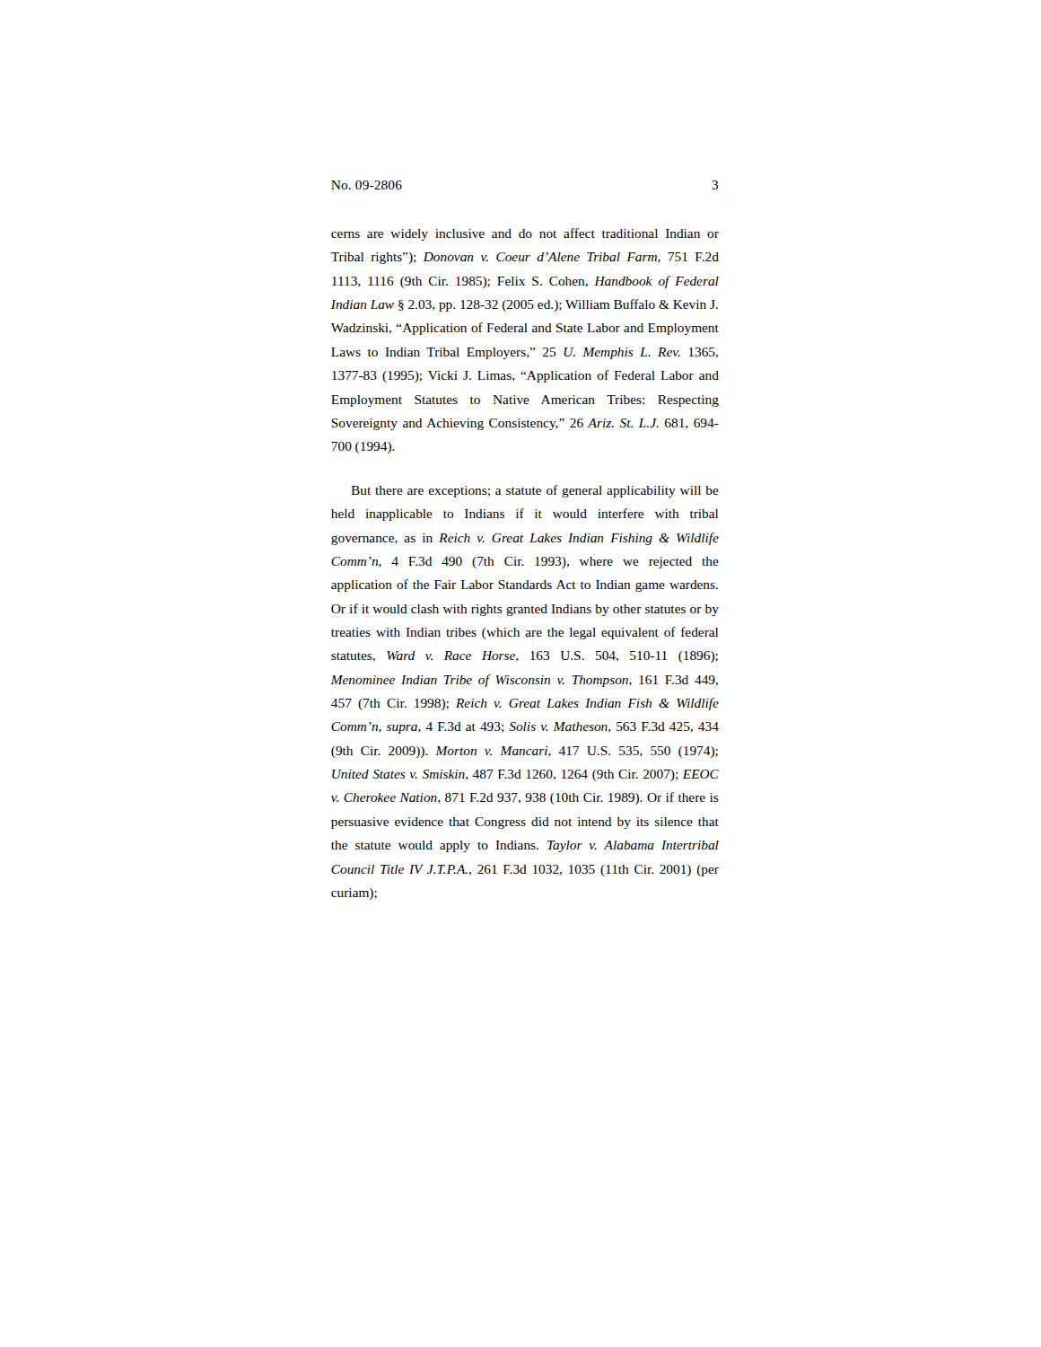No. 09-2806 3
cerns are widely inclusive and do not affect traditional Indian or Tribal rights”); Donovan v. Coeur d’Alene Tribal Farm, 751 F.2d 1113, 1116 (9th Cir. 1985); Felix S. Cohen, Handbook of Federal Indian Law § 2.03, pp. 128-32 (2005 ed.); William Buffalo & Kevin J. Wadzinski, “Application of Federal and State Labor and Employment Laws to Indian Tribal Employers,” 25 U. Memphis L. Rev. 1365, 1377-83 (1995); Vicki J. Limas, “Application of Federal Labor and Employment Statutes to Native American Tribes: Respecting Sovereignty and Achieving Consistency,” 26 Ariz. St. L.J. 681, 694-700 (1994).
But there are exceptions; a statute of general applicability will be held inapplicable to Indians if it would interfere with tribal governance, as in Reich v. Great Lakes Indian Fishing & Wildlife Comm’n, 4 F.3d 490 (7th Cir. 1993), where we rejected the application of the Fair Labor Standards Act to Indian game wardens. Or if it would clash with rights granted Indians by other statutes or by treaties with Indian tribes (which are the legal equivalent of federal statutes, Ward v. Race Horse, 163 U.S. 504, 510-11 (1896); Menominee Indian Tribe of Wisconsin v. Thompson, 161 F.3d 449, 457 (7th Cir. 1998); Reich v. Great Lakes Indian Fish & Wildlife Comm’n, supra, 4 F.3d at 493; Solis v. Matheson, 563 F.3d 425, 434 (9th Cir. 2009)). Morton v. Mancari, 417 U.S. 535, 550 (1974); United States v. Smiskin, 487 F.3d 1260, 1264 (9th Cir. 2007); EEOC v. Cherokee Nation, 871 F.2d 937, 938 (10th Cir. 1989). Or if there is persuasive evidence that Congress did not intend by its silence that the statute would apply to Indians. Taylor v. Alabama Intertribal Council Title IV J.T.P.A., 261 F.3d 1032, 1035 (11th Cir. 2001) (per curiam);